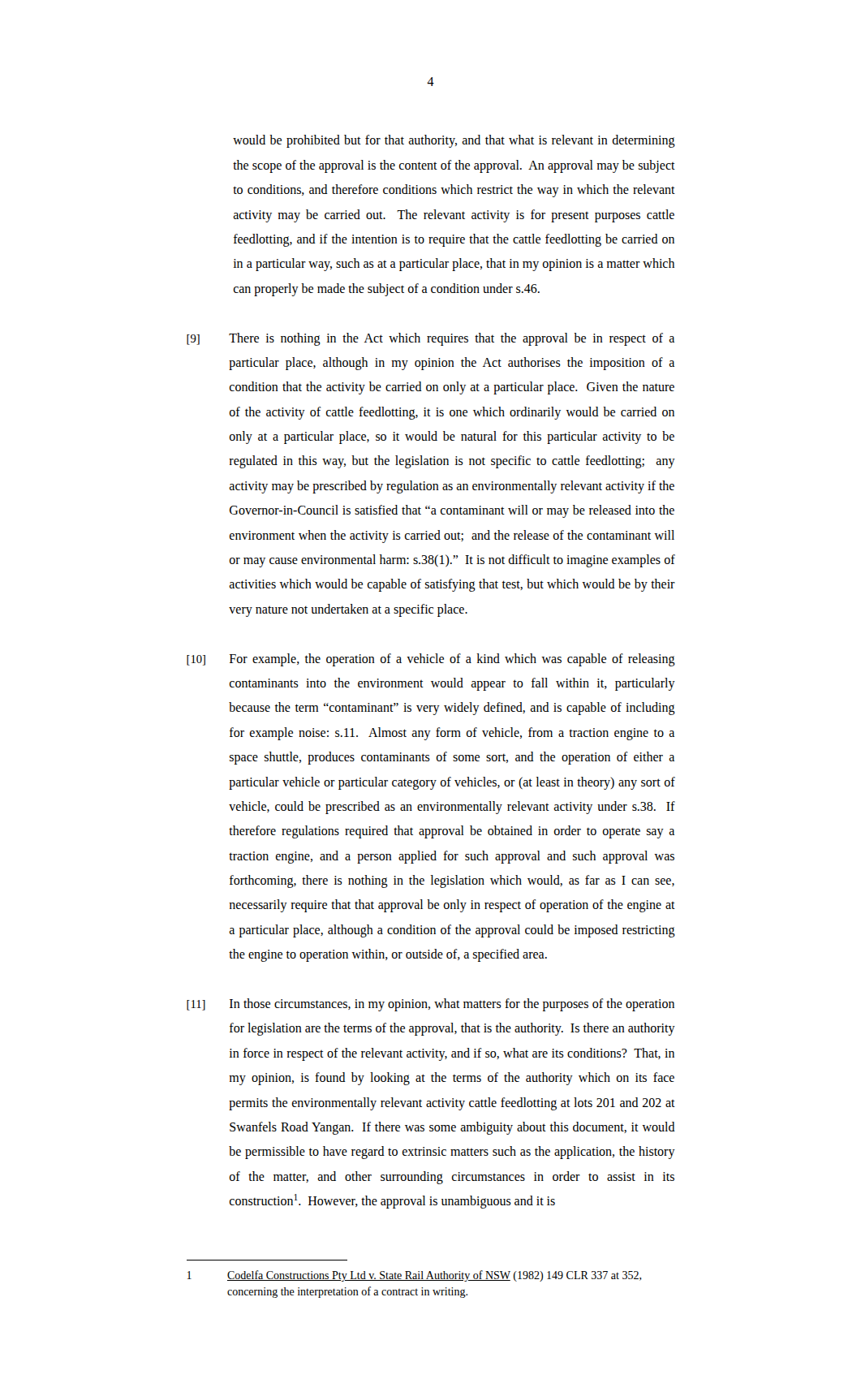4
would be prohibited but for that authority, and that what is relevant in determining the scope of the approval is the content of the approval. An approval may be subject to conditions, and therefore conditions which restrict the way in which the relevant activity may be carried out. The relevant activity is for present purposes cattle feedlotting, and if the intention is to require that the cattle feedlotting be carried on in a particular way, such as at a particular place, that in my opinion is a matter which can properly be made the subject of a condition under s.46.
[9]
There is nothing in the Act which requires that the approval be in respect of a particular place, although in my opinion the Act authorises the imposition of a condition that the activity be carried on only at a particular place. Given the nature of the activity of cattle feedlotting, it is one which ordinarily would be carried on only at a particular place, so it would be natural for this particular activity to be regulated in this way, but the legislation is not specific to cattle feedlotting; any activity may be prescribed by regulation as an environmentally relevant activity if the Governor-in-Council is satisfied that “a contaminant will or may be released into the environment when the activity is carried out; and the release of the contaminant will or may cause environmental harm: s.38(1).” It is not difficult to imagine examples of activities which would be capable of satisfying that test, but which would be by their very nature not undertaken at a specific place.
[10]
For example, the operation of a vehicle of a kind which was capable of releasing contaminants into the environment would appear to fall within it, particularly because the term “contaminant” is very widely defined, and is capable of including for example noise: s.11. Almost any form of vehicle, from a traction engine to a space shuttle, produces contaminants of some sort, and the operation of either a particular vehicle or particular category of vehicles, or (at least in theory) any sort of vehicle, could be prescribed as an environmentally relevant activity under s.38. If therefore regulations required that approval be obtained in order to operate say a traction engine, and a person applied for such approval and such approval was forthcoming, there is nothing in the legislation which would, as far as I can see, necessarily require that that approval be only in respect of operation of the engine at a particular place, although a condition of the approval could be imposed restricting the engine to operation within, or outside of, a specified area.
[11]
In those circumstances, in my opinion, what matters for the purposes of the operation for legislation are the terms of the approval, that is the authority. Is there an authority in force in respect of the relevant activity, and if so, what are its conditions? That, in my opinion, is found by looking at the terms of the authority which on its face permits the environmentally relevant activity cattle feedlotting at lots 201 and 202 at Swanfels Road Yangan. If there was some ambiguity about this document, it would be permissible to have regard to extrinsic matters such as the application, the history of the matter, and other surrounding circumstances in order to assist in its construction1. However, the approval is unambiguous and it is
1
Codelfa Constructions Pty Ltd v. State Rail Authority of NSW (1982) 149 CLR 337 at 352, concerning the interpretation of a contract in writing.